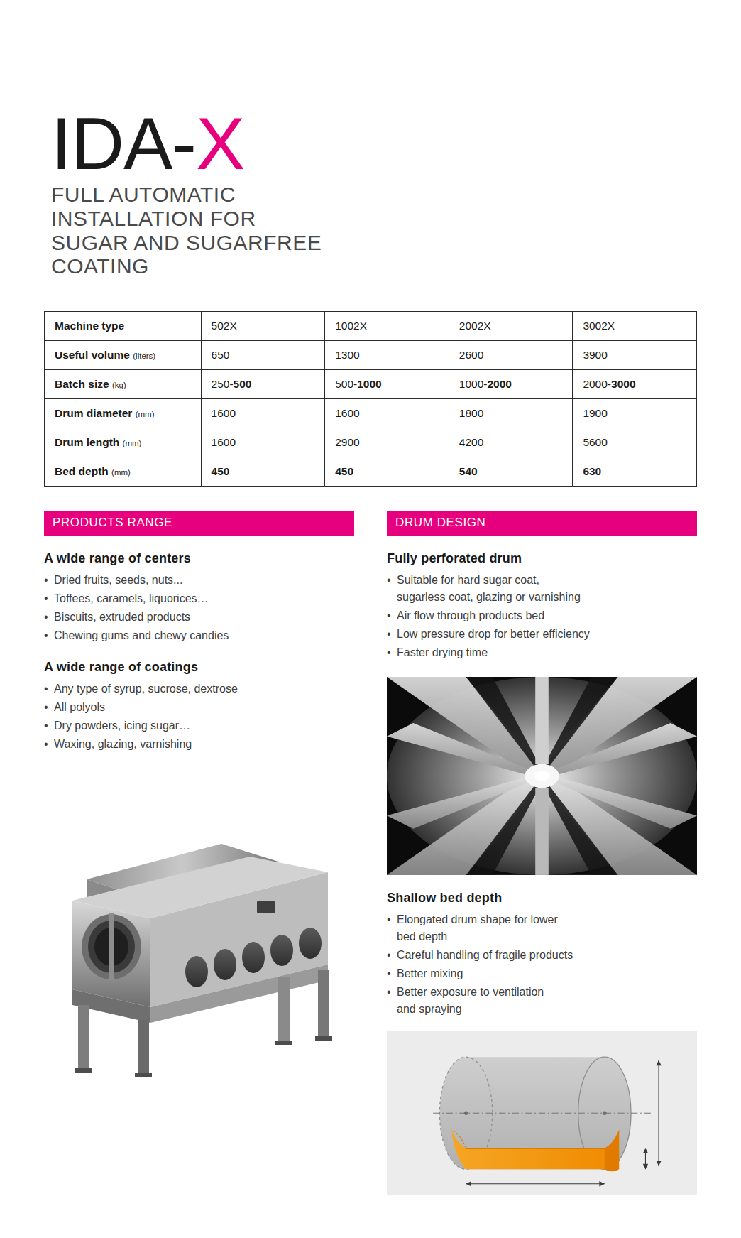IDA-X
Full automatic
installation for
sugar and sugarfree
coating
| Machine type | 502X | 1002X | 2002X | 3002X |
| Useful volume (liters) | 650 | 1300 | 2600 | 3900 |
| Batch size (kg) | 250- 500 | 500- 1000 | 1000- 2000 | 2000- 3000 |
| Drum diameter (mm) | 1600 | 1600 | 1800 | 1900 |
| Drum length (mm) | 1600 | 2900 | 4200 | 5600 |
| Bed depth (mm) | 450 | 450 | 540 | 630 |
Products range
A wide range of centers
Dried fruits, seeds, nuts...
Toffees, caramels, liquorices…
Biscuits, extruded products
Chewing gums and chewy candies
A wide range of coatings
Any type of syrup, sucrose, dextrose
All polyols
Dry powders, icing sugar…
Waxing, glazing, varnishing
Drum design
Fully perforated drum
Suitable for hard sugar coat,
sugarless coat, glazing or varnishing
Air flow through products bed
Low pressure drop for better efficiency
Faster drying time
Shallow bed depth
Elongated drum shape for lower
bed depth
Careful handling of fragile products
Better mixing
Better exposure to ventilation
and spraying